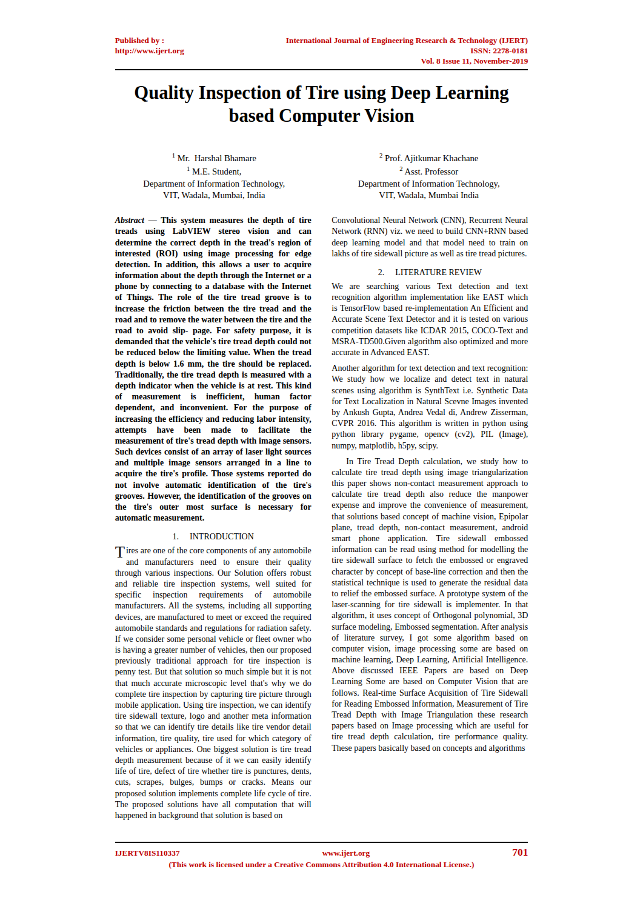Published by :
http://www.ijert.org
International Journal of Engineering Research & Technology (IJERT)
ISSN: 2278-0181
Vol. 8 Issue 11, November-2019
Quality Inspection of Tire using Deep Learning
based Computer Vision
1 Mr. Harshal Bhamare
1 M.E. Student,
Department of Information Technology,
VIT, Wadala, Mumbai, India
2 Prof. Ajitkumar Khachane
2 Asst. Professor
Department of Information Technology,
VIT, Wadala, Mumbai India
Abstract — This system measures the depth of tire treads using LabVIEW stereo vision and can determine the correct depth in the tread's region of interested (ROI) using image processing for edge detection. In addition, this allows a user to acquire information about the depth through the Internet or a phone by connecting to a database with the Internet of Things. The role of the tire tread groove is to increase the friction between the tire tread and the road and to remove the water between the tire and the road to avoid slip- page. For safety purpose, it is demanded that the vehicle's tire tread depth could not be reduced below the limiting value. When the tread depth is below 1.6 mm, the tire should be replaced. Traditionally, the tire tread depth is measured with a depth indicator when the vehicle is at rest. This kind of measurement is inefficient, human factor dependent, and inconvenient. For the purpose of increasing the efficiency and reducing labor intensity, attempts have been made to facilitate the measurement of tire's tread depth with image sensors. Such devices consist of an array of laser light sources and multiple image sensors arranged in a line to acquire the tire's profile. Those systems reported do not involve automatic identification of the tire's grooves. However, the identification of the grooves on the tire's outer most surface is necessary for automatic measurement.
1. INTRODUCTION
Tires are one of the core components of any automobile and manufacturers need to ensure their quality through various inspections. Our Solution offers robust and reliable tire inspection systems, well suited for specific inspection requirements of automobile manufacturers. All the systems, including all supporting devices, are manufactured to meet or exceed the required automobile standards and regulations for radiation safety. If we consider some personal vehicle or fleet owner who is having a greater number of vehicles, then our proposed previously traditional approach for tire inspection is penny test. But that solution so much simple but it is not that much accurate microscopic level that's why we do complete tire inspection by capturing tire picture through mobile application. Using tire inspection, we can identify tire sidewall texture, logo and another meta information so that we can identify tire details like tire vendor detail information, tire quality, tire used for which category of vehicles or appliances. One biggest solution is tire tread depth measurement because of it we can easily identify life of tire, defect of tire whether tire is punctures, dents, cuts, scrapes, bulges, bumps or cracks. Means our proposed solution implements complete life cycle of tire. The proposed solutions have all computation that will happened in background that solution is based on
Convolutional Neural Network (CNN), Recurrent Neural Network (RNN) viz. we need to build CNN+RNN based deep learning model and that model need to train on lakhs of tire sidewall picture as well as tire tread pictures.
2. LITERATURE REVIEW
We are searching various Text detection and text recognition algorithm implementation like EAST which is TensorFlow based re-implementation An Efficient and Accurate Scene Text Detector and it is tested on various competition datasets like ICDAR 2015, COCO-Text and MSRA-TD500.Given algorithm also optimized and more accurate in Advanced EAST.
Another algorithm for text detection and text recognition: We study how we localize and detect text in natural scenes using algorithm is SynthText i.e. Synthetic Data for Text Localization in Natural Scevne Images invented by Ankush Gupta, Andrea Vedal di, Andrew Zisserman, CVPR 2016. This algorithm is written in python using python library pygame, opencv (cv2), PIL (Image), numpy, matplotlib, h5py, scipy.
In Tire Tread Depth calculation, we study how to calculate tire tread depth using image triangularization this paper shows non-contact measurement approach to calculate tire tread depth also reduce the manpower expense and improve the convenience of measurement, that solutions based concept of machine vision, Epipolar plane, tread depth, non-contact measurement, android smart phone application. Tire sidewall embossed information can be read using method for modelling the tire sidewall surface to fetch the embossed or engraved character by concept of base-line correction and then the statistical technique is used to generate the residual data to relief the embossed surface. A prototype system of the laser-scanning for tire sidewall is implementer. In that algorithm, it uses concept of Orthogonal polynomial, 3D surface modeling, Embossed segmentation. After analysis of literature survey, I got some algorithm based on computer vision, image processing some are based on machine learning, Deep Learning, Artificial Intelligence. Above discussed IEEE Papers are based on Deep Learning Some are based on Computer Vision that are follows. Real-time Surface Acquisition of Tire Sidewall for Reading Embossed Information, Measurement of Tire Tread Depth with Image Triangulation these research papers based on Image processing which are useful for tire tread depth calculation, tire performance quality. These papers basically based on concepts and algorithms
IJERTV8IS110337
www.ijert.org
701
(This work is licensed under a Creative Commons Attribution 4.0 International License.)